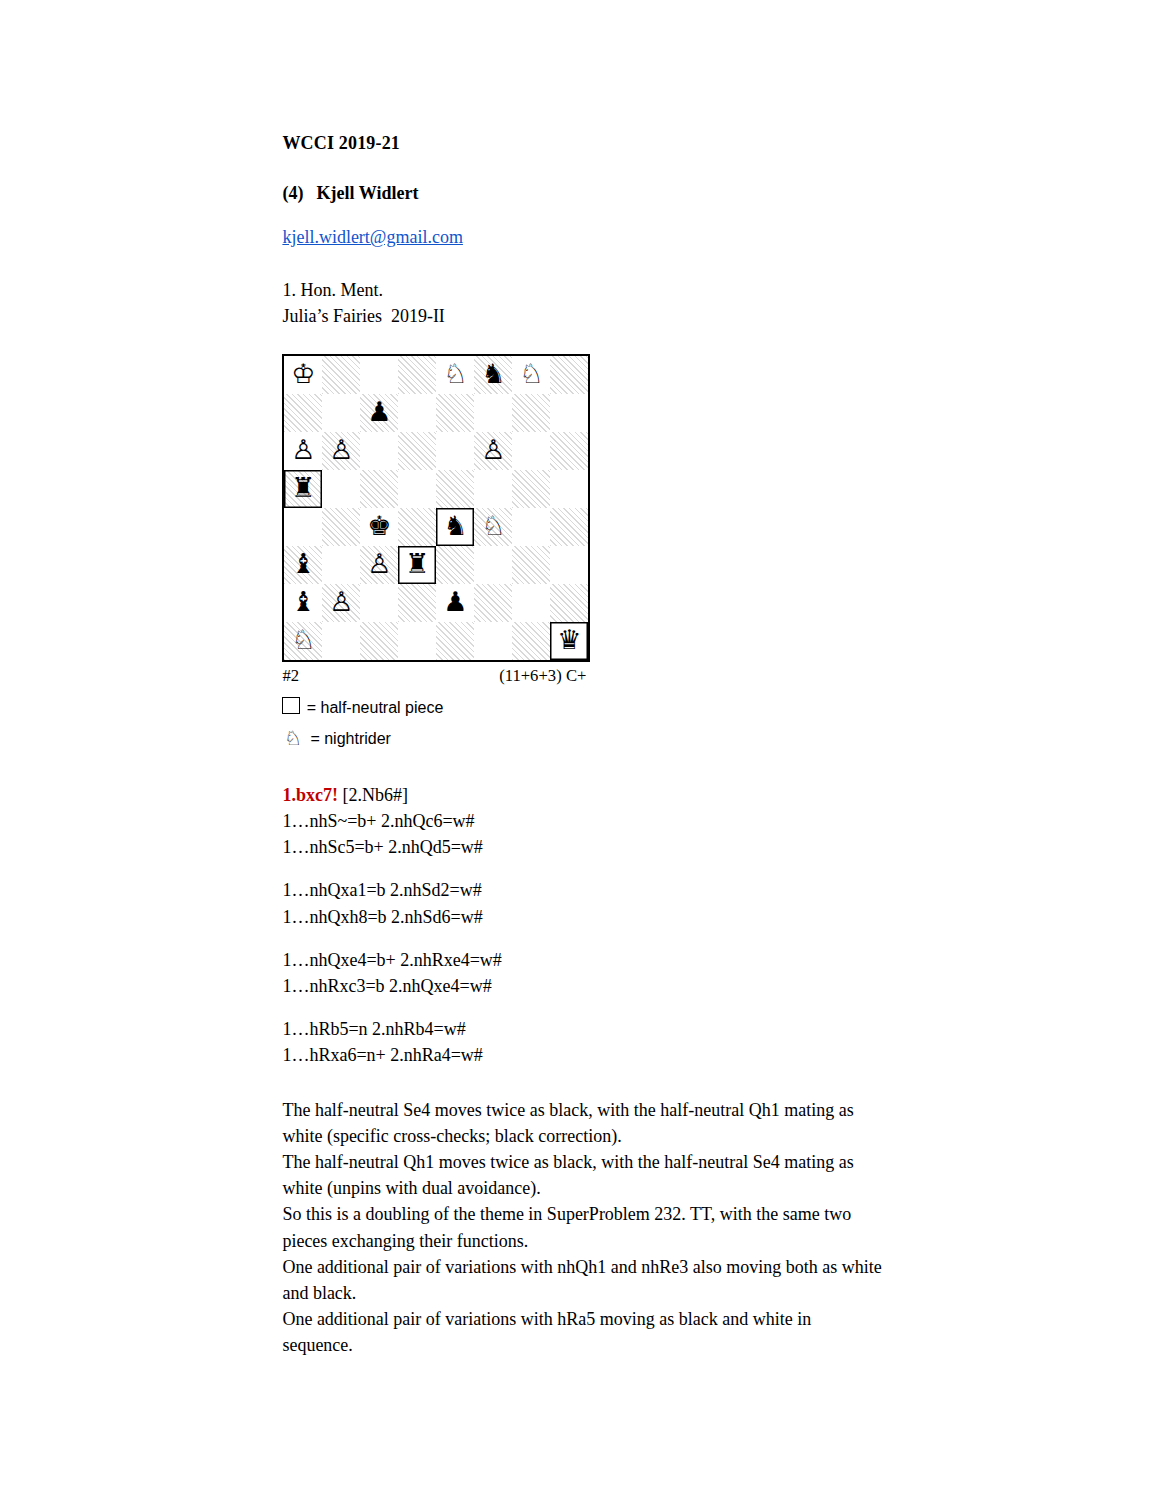WCCI 2019-21
(4) Kjell Widlert
kjell.widlert@gmail.com
1. Hon. Ment.
Julia’s Fairies 2019-II
| ♔ | | | | ♘ | ♞ | ♘ | |
| | | ♟ | | | | | |
| ♙ | ♙ | | | | ♙ | | |
| ♜ | | | | | | | |
| | | ♚ | | ♞ | ♘ | | |
| ♝ | | ♙ | ♜ | | | | |
| ♝ | ♙ | | | ♟ | | | |
| ♘ | | | | | | | ♛ |
#2 (11+6+3) C+
= half-neutral piece
♘= nightrider
1.bxc7! [2.Nb6#]
1…nhS~=b+ 2.nhQc6=w#
1…nhSc5=b+ 2.nhQd5=w#
1…nhQxa1=b 2.nhSd2=w#
1…nhQxh8=b 2.nhSd6=w#
1…nhQxe4=b+ 2.nhRxe4=w#
1…nhRxc3=b 2.nhQxe4=w#
1…hRb5=n 2.nhRb4=w#
1…hRxa6=n+ 2.nhRa4=w#
The half-neutral Se4 moves twice as black, with the half-neutral Qh1 mating as white (specific cross-checks; black correction).
The half-neutral Qh1 moves twice as black, with the half-neutral Se4 mating as white (unpins with dual avoidance).
So this is a doubling of the theme in SuperProblem 232. TT, with the same two pieces exchanging their functions.
One additional pair of variations with nhQh1 and nhRe3 also moving both as white and black.
One additional pair of variations with hRa5 moving as black and white in sequence.